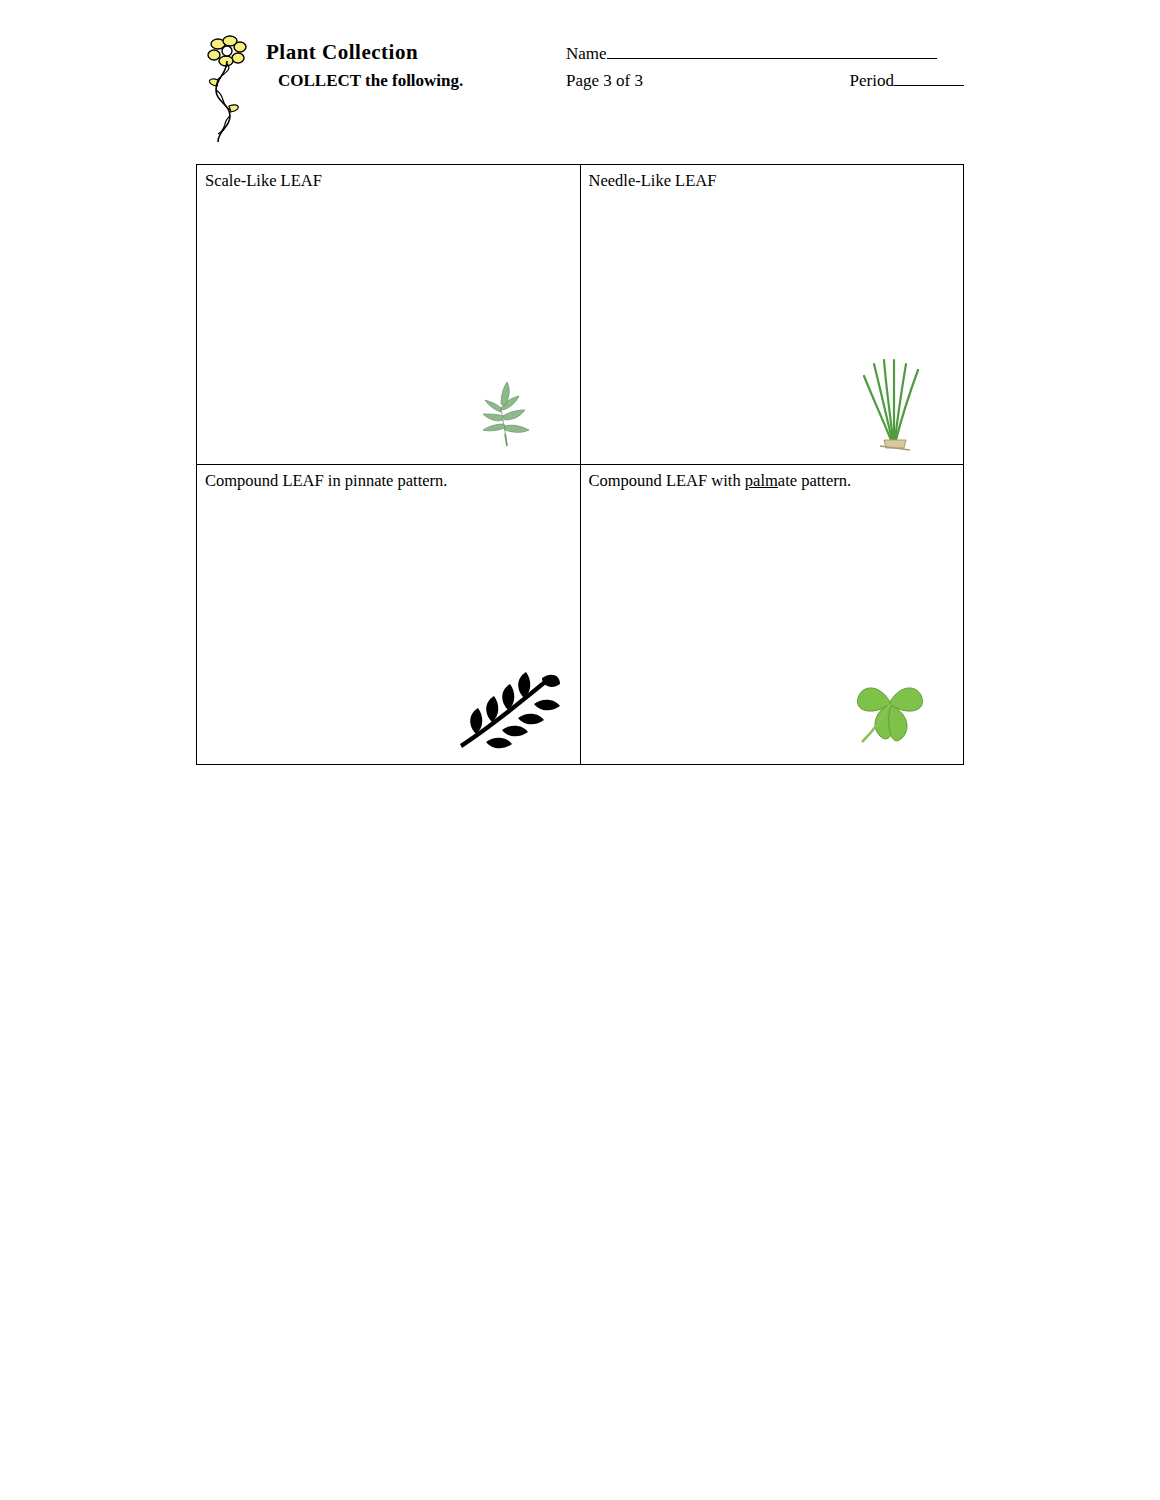Plant Collection Name
COLLECT the following. Page 3 of 3 Period
| Scale-Like LEAF | Needle-Like LEAF |
| Compound LEAF in pinnate pattern. | Compound LEAF with palm ate pattern. |